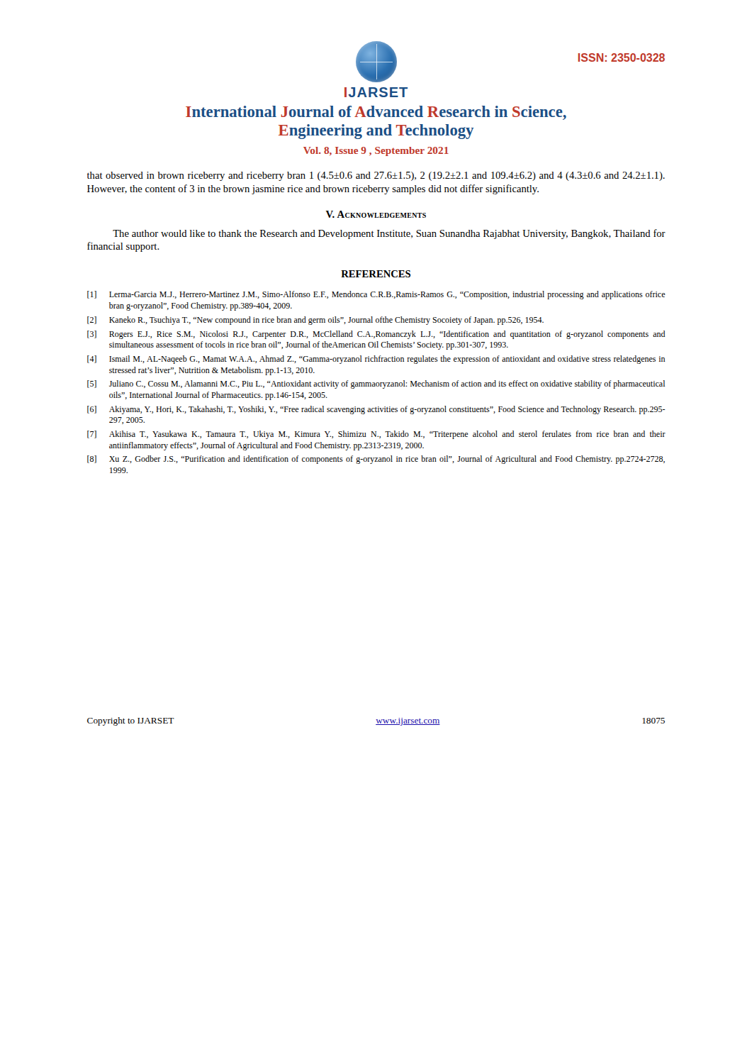ISSN: 2350-0328
IJARSET
International Journal of Advanced Research in Science,
Engineering and Technology
Vol. 8, Issue 9 , September 2021
that observed in brown riceberry and riceberry bran 1 (4.5±0.6 and 27.6±1.5), 2 (19.2±2.1 and 109.4±6.2) and 4 (4.3±0.6 and 24.2±1.1). However, the content of 3 in the brown jasmine rice and brown riceberry samples did not differ significantly.
V. Acknowledgements
The author would like to thank the Research and Development Institute, Suan Sunandha Rajabhat University, Bangkok, Thailand for financial support.
REFERENCES
Lerma-Garcia M.J., Herrero-Martinez J.M., Simo-Alfonso E.F., Mendonca C.R.B.,Ramis-Ramos G., “Composition, industrial processing and applications ofrice bran g-oryzanol”, Food Chemistry. pp.389-404, 2009.
Kaneko R., Tsuchiya T., “New compound in rice bran and germ oils”, Journal ofthe Chemistry Socoiety of Japan. pp.526, 1954.
Rogers E.J., Rice S.M., Nicolosi R.J., Carpenter D.R., McClelland C.A.,Romanczyk L.J., “Identification and quantitation of g-oryzanol components and simultaneous assessment of tocols in rice bran oil”, Journal of theAmerican Oil Chemists’ Society. pp.301-307, 1993.
Ismail M., AL-Naqeeb G., Mamat W.A.A., Ahmad Z., “Gamma-oryzanol richfraction regulates the expression of antioxidant and oxidative stress relatedgenes in stressed rat’s liver”, Nutrition & Metabolism. pp.1-13, 2010.
Juliano C., Cossu M., Alamanni M.C., Piu L., “Antioxidant activity of gammaoryzanol: Mechanism of action and its effect on oxidative stability of pharmaceutical oils”, International Journal of Pharmaceutics. pp.146-154, 2005.
Akiyama, Y., Hori, K., Takahashi, T., Yoshiki, Y., “Free radical scavenging activities of g-oryzanol constituents”, Food Science and Technology Research. pp.295-297, 2005.
Akihisa T., Yasukawa K., Tamaura T., Ukiya M., Kimura Y., Shimizu N., Takido M., “Triterpene alcohol and sterol ferulates from rice bran and their antiinflammatory effects”, Journal of Agricultural and Food Chemistry. pp.2313-2319, 2000.
Xu Z., Godber J.S., “Purification and identification of components of g-oryzanol in rice bran oil”, Journal of Agricultural and Food Chemistry. pp.2724-2728, 1999.
Copyright to IJARSET www.ijarset.com 18075